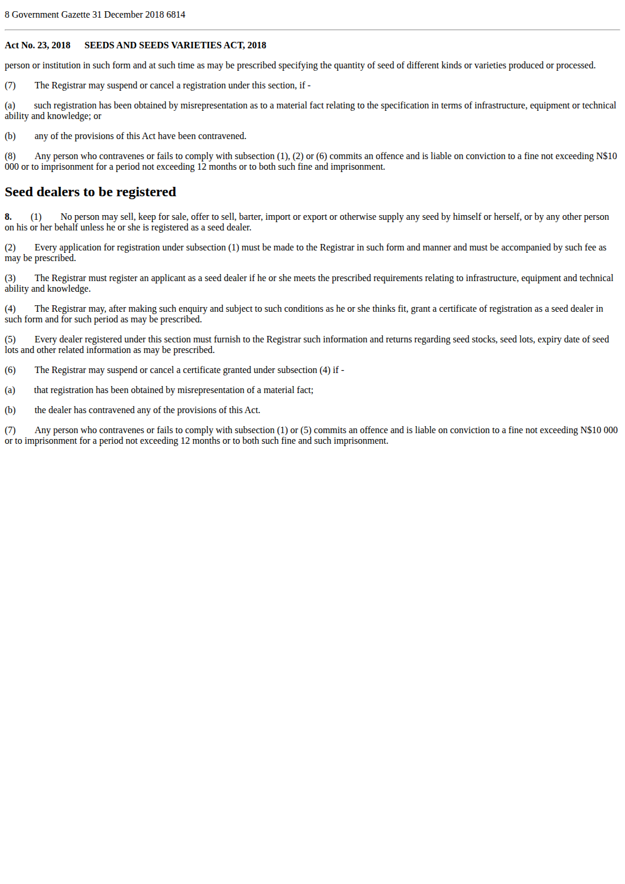8 Government Gazette 31 December 2018 6814
Act No. 23, 2018 SEEDS AND SEEDS VARIETIES ACT, 2018
person or institution in such form and at such time as may be prescribed specifying the quantity of seed of different kinds or varieties produced or processed.
(7) The Registrar may suspend or cancel a registration under this section, if -
(a) such registration has been obtained by misrepresentation as to a material fact relating to the specification in terms of infrastructure, equipment or technical ability and knowledge; or
(b) any of the provisions of this Act have been contravened.
(8) Any person who contravenes or fails to comply with subsection (1), (2) or (6) commits an offence and is liable on conviction to a fine not exceeding N$10 000 or to imprisonment for a period not exceeding 12 months or to both such fine and imprisonment.
Seed dealers to be registered
8. (1) No person may sell, keep for sale, offer to sell, barter, import or export or otherwise supply any seed by himself or herself, or by any other person on his or her behalf unless he or she is registered as a seed dealer.
(2) Every application for registration under subsection (1) must be made to the Registrar in such form and manner and must be accompanied by such fee as may be prescribed.
(3) The Registrar must register an applicant as a seed dealer if he or she meets the prescribed requirements relating to infrastructure, equipment and technical ability and knowledge.
(4) The Registrar may, after making such enquiry and subject to such conditions as he or she thinks fit, grant a certificate of registration as a seed dealer in such form and for such period as may be prescribed.
(5) Every dealer registered under this section must furnish to the Registrar such information and returns regarding seed stocks, seed lots, expiry date of seed lots and other related information as may be prescribed.
(6) The Registrar may suspend or cancel a certificate granted under subsection (4) if -
(a) that registration has been obtained by misrepresentation of a material fact;
(b) the dealer has contravened any of the provisions of this Act.
(7) Any person who contravenes or fails to comply with subsection (1) or (5) commits an offence and is liable on conviction to a fine not exceeding N$10 000 or to imprisonment for a period not exceeding 12 months or to both such fine and such imprisonment.